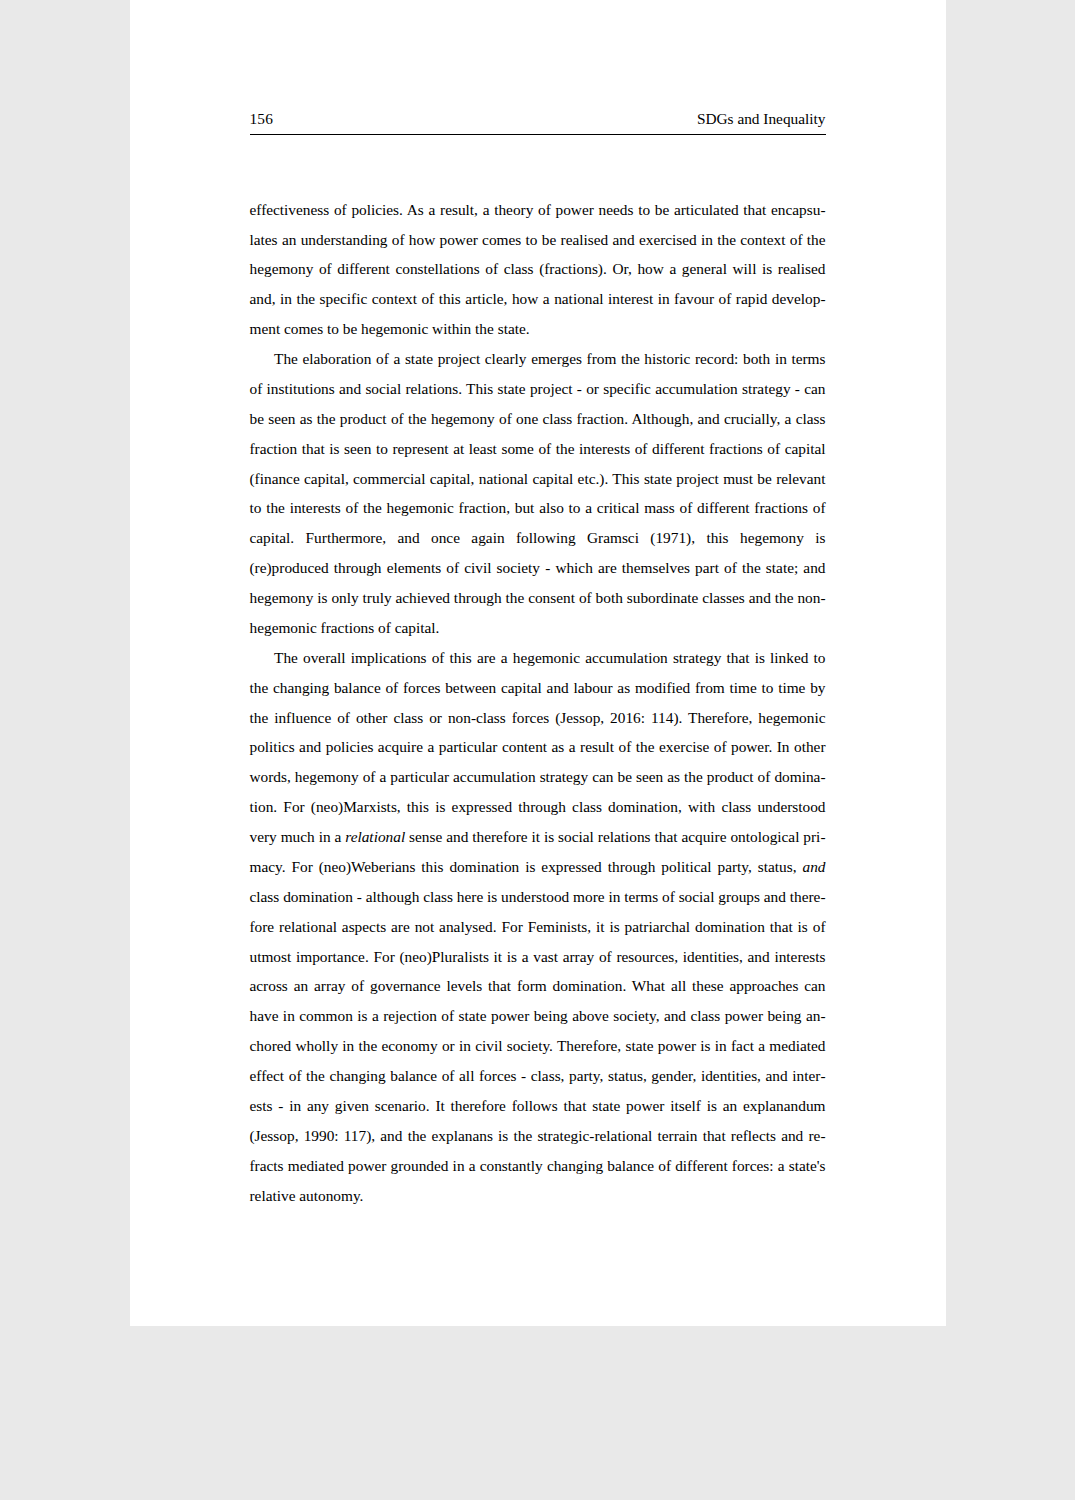156 SDGs and Inequality
effectiveness of policies. As a result, a theory of power needs to be articulated that encapsulates an understanding of how power comes to be realised and exercised in the context of the hegemony of different constellations of class (fractions). Or, how a general will is realised and, in the specific context of this article, how a national interest in favour of rapid development comes to be hegemonic within the state.
The elaboration of a state project clearly emerges from the historic record: both in terms of institutions and social relations. This state project - or specific accumulation strategy - can be seen as the product of the hegemony of one class fraction. Although, and crucially, a class fraction that is seen to represent at least some of the interests of different fractions of capital (finance capital, commercial capital, national capital etc.). This state project must be relevant to the interests of the hegemonic fraction, but also to a critical mass of different fractions of capital. Furthermore, and once again following Gramsci (1971), this hegemony is (re)produced through elements of civil society - which are themselves part of the state; and hegemony is only truly achieved through the consent of both subordinate classes and the non-hegemonic fractions of capital.
The overall implications of this are a hegemonic accumulation strategy that is linked to the changing balance of forces between capital and labour as modified from time to time by the influence of other class or non-class forces (Jessop, 2016: 114). Therefore, hegemonic politics and policies acquire a particular content as a result of the exercise of power. In other words, hegemony of a particular accumulation strategy can be seen as the product of domination. For (neo)Marxists, this is expressed through class domination, with class understood very much in a relational sense and therefore it is social relations that acquire ontological primacy. For (neo)Weberians this domination is expressed through political party, status, and class domination - although class here is understood more in terms of social groups and therefore relational aspects are not analysed. For Feminists, it is patriarchal domination that is of utmost importance. For (neo)Pluralists it is a vast array of resources, identities, and interests across an array of governance levels that form domination. What all these approaches can have in common is a rejection of state power being above society, and class power being anchored wholly in the economy or in civil society. Therefore, state power is in fact a mediated effect of the changing balance of all forces - class, party, status, gender, identities, and interests - in any given scenario. It therefore follows that state power itself is an explanandum (Jessop, 1990: 117), and the explanans is the strategic-relational terrain that reflects and refracts mediated power grounded in a constantly changing balance of different forces: a state's relative autonomy.